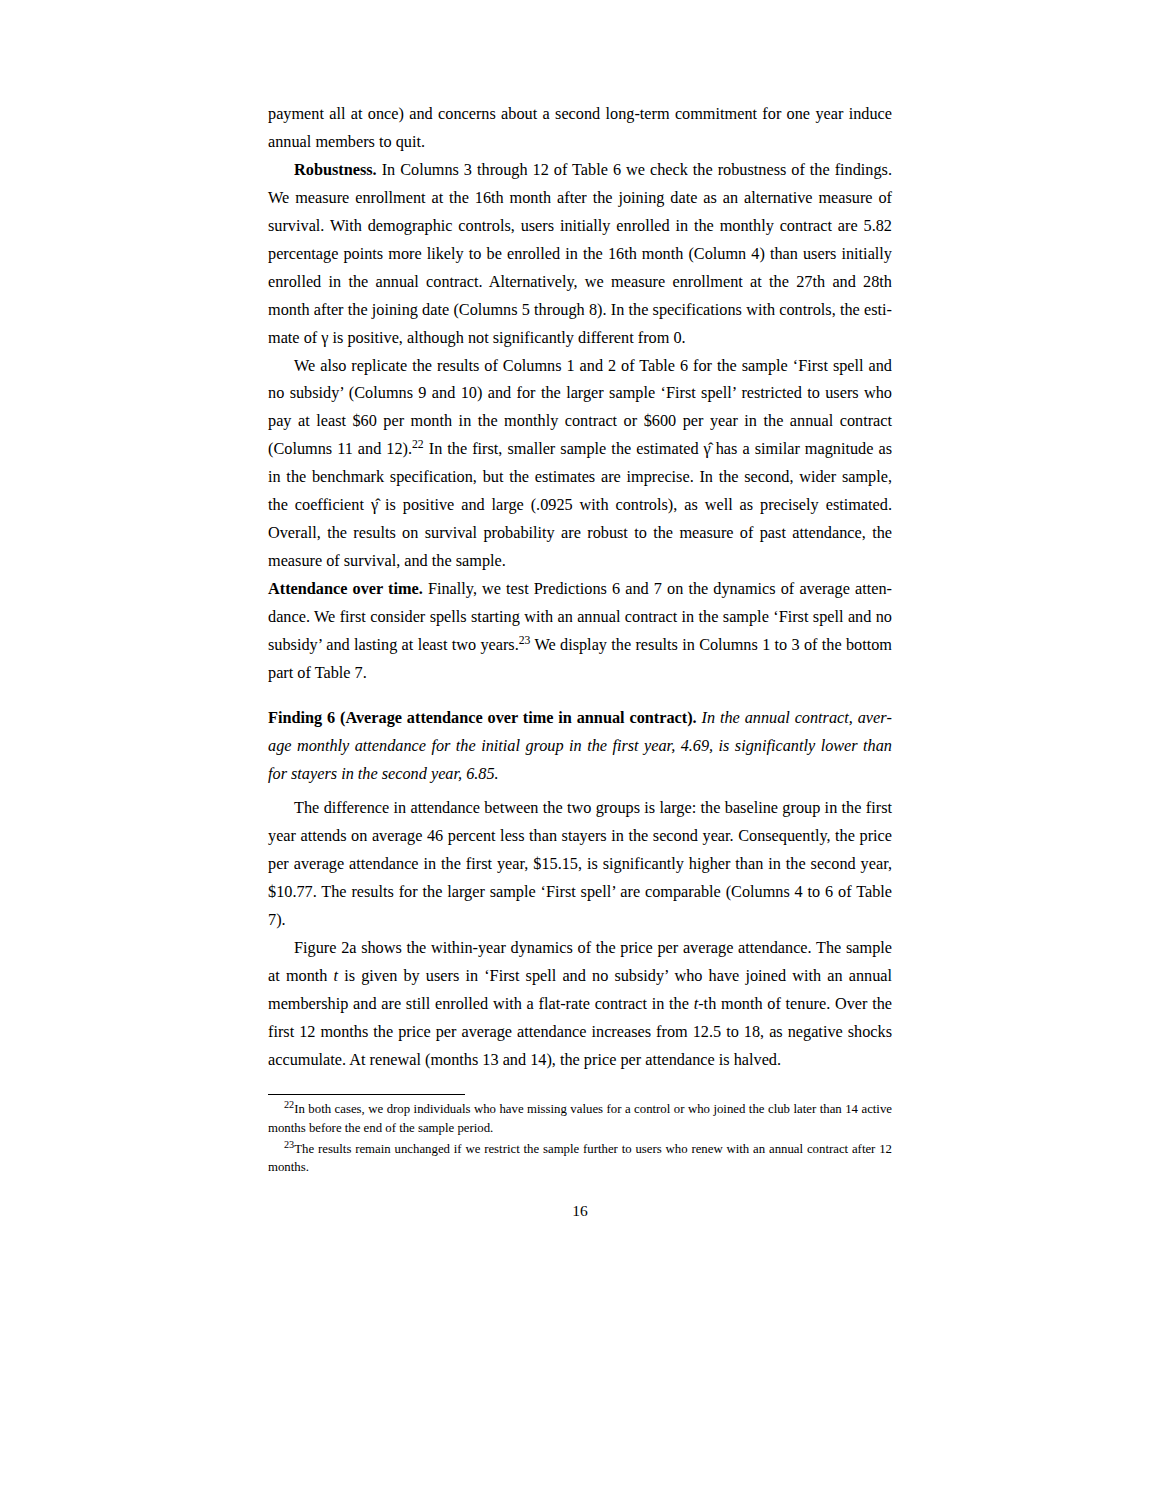payment all at once) and concerns about a second long-term commitment for one year induce annual members to quit.
Robustness. In Columns 3 through 12 of Table 6 we check the robustness of the findings. We measure enrollment at the 16th month after the joining date as an alternative measure of survival. With demographic controls, users initially enrolled in the monthly contract are 5.82 percentage points more likely to be enrolled in the 16th month (Column 4) than users initially enrolled in the annual contract. Alternatively, we measure enrollment at the 27th and 28th month after the joining date (Columns 5 through 8). In the specifications with controls, the estimate of γ is positive, although not significantly different from 0.
We also replicate the results of Columns 1 and 2 of Table 6 for the sample ‘First spell and no subsidy’ (Columns 9 and 10) and for the larger sample ‘First spell’ restricted to users who pay at least $60 per month in the monthly contract or $600 per year in the annual contract (Columns 11 and 12).22 In the first, smaller sample the estimated γ̂ has a similar magnitude as in the benchmark specification, but the estimates are imprecise. In the second, wider sample, the coefficient γ̂ is positive and large (.0925 with controls), as well as precisely estimated. Overall, the results on survival probability are robust to the measure of past attendance, the measure of survival, and the sample.
Attendance over time. Finally, we test Predictions 6 and 7 on the dynamics of average attendance. We first consider spells starting with an annual contract in the sample ‘First spell and no subsidy’ and lasting at least two years.23 We display the results in Columns 1 to 3 of the bottom part of Table 7.
Finding 6 (Average attendance over time in annual contract). In the annual contract, average monthly attendance for the initial group in the first year, 4.69, is significantly lower than for stayers in the second year, 6.85.
The difference in attendance between the two groups is large: the baseline group in the first year attends on average 46 percent less than stayers in the second year. Consequently, the price per average attendance in the first year, $15.15, is significantly higher than in the second year, $10.77. The results for the larger sample ‘First spell’ are comparable (Columns 4 to 6 of Table 7).
Figure 2a shows the within-year dynamics of the price per average attendance. The sample at month t is given by users in ‘First spell and no subsidy’ who have joined with an annual membership and are still enrolled with a flat-rate contract in the t-th month of tenure. Over the first 12 months the price per average attendance increases from 12.5 to 18, as negative shocks accumulate. At renewal (months 13 and 14), the price per attendance is halved.
22In both cases, we drop individuals who have missing values for a control or who joined the club later than 14 active months before the end of the sample period.
23The results remain unchanged if we restrict the sample further to users who renew with an annual contract after 12 months.
16